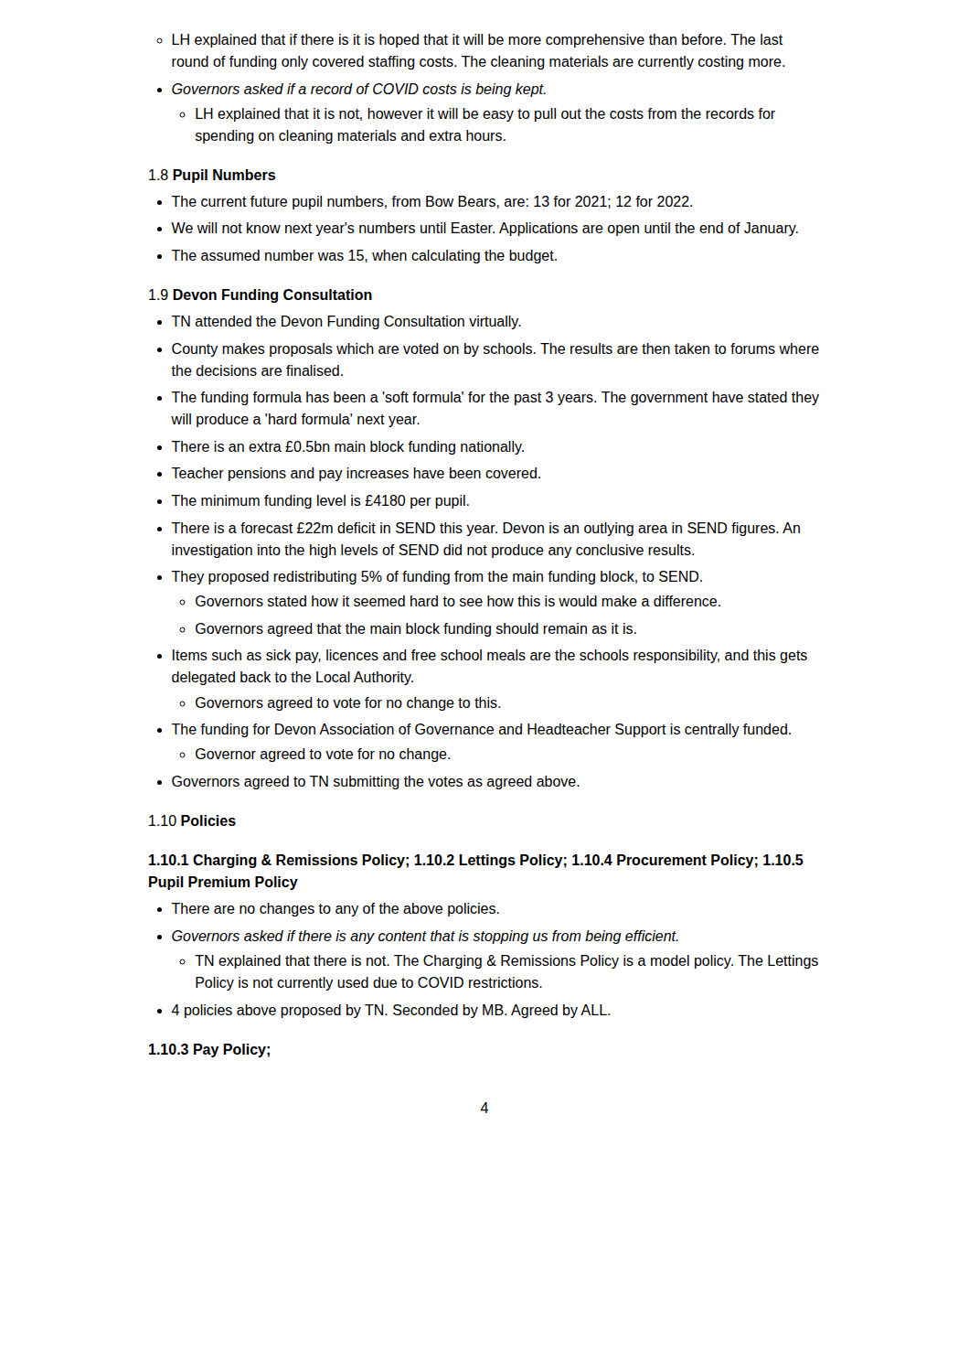LH explained that if there is it is hoped that it will be more comprehensive than before. The last round of funding only covered staffing costs. The cleaning materials are currently costing more.
Governors asked if a record of COVID costs is being kept.
LH explained that it is not, however it will be easy to pull out the costs from the records for spending on cleaning materials and extra hours.
1.8 Pupil Numbers
The current future pupil numbers, from Bow Bears, are: 13 for 2021; 12 for 2022.
We will not know next year's numbers until Easter. Applications are open until the end of January.
The assumed number was 15, when calculating the budget.
1.9 Devon Funding Consultation
TN attended the Devon Funding Consultation virtually.
County makes proposals which are voted on by schools. The results are then taken to forums where the decisions are finalised.
The funding formula has been a 'soft formula' for the past 3 years. The government have stated they will produce a 'hard formula' next year.
There is an extra £0.5bn main block funding nationally.
Teacher pensions and pay increases have been covered.
The minimum funding level is £4180 per pupil.
There is a forecast £22m deficit in SEND this year. Devon is an outlying area in SEND figures. An investigation into the high levels of SEND did not produce any conclusive results.
They proposed redistributing 5% of funding from the main funding block, to SEND.
Governors stated how it seemed hard to see how this is would make a difference.
Governors agreed that the main block funding should remain as it is.
Items such as sick pay, licences and free school meals are the schools responsibility, and this gets delegated back to the Local Authority.
Governors agreed to vote for no change to this.
The funding for Devon Association of Governance and Headteacher Support is centrally funded.
Governor agreed to vote for no change.
Governors agreed to TN submitting the votes as agreed above.
1.10 Policies
1.10.1 Charging & Remissions Policy; 1.10.2 Lettings Policy; 1.10.4 Procurement Policy; 1.10.5 Pupil Premium Policy
There are no changes to any of the above policies.
Governors asked if there is any content that is stopping us from being efficient.
TN explained that there is not. The Charging & Remissions Policy is a model policy. The Lettings Policy is not currently used due to COVID restrictions.
4 policies above proposed by TN. Seconded by MB. Agreed by ALL.
1.10.3 Pay Policy;
4